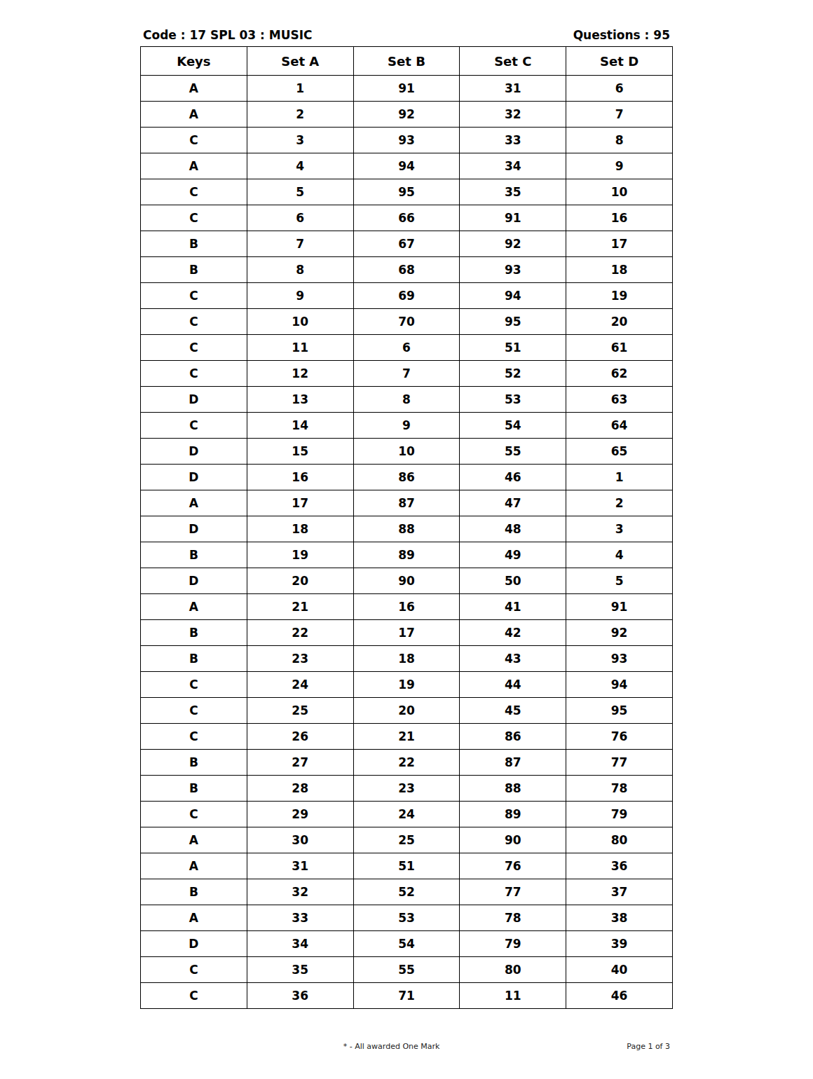Code : 17 SPL 03 : MUSIC Questions : 95
| Keys | Set A | Set B | Set C | Set D |
| --- | --- | --- | --- | --- |
| A | 1 | 91 | 31 | 6 |
| A | 2 | 92 | 32 | 7 |
| C | 3 | 93 | 33 | 8 |
| A | 4 | 94 | 34 | 9 |
| C | 5 | 95 | 35 | 10 |
| C | 6 | 66 | 91 | 16 |
| B | 7 | 67 | 92 | 17 |
| B | 8 | 68 | 93 | 18 |
| C | 9 | 69 | 94 | 19 |
| C | 10 | 70 | 95 | 20 |
| C | 11 | 6 | 51 | 61 |
| C | 12 | 7 | 52 | 62 |
| D | 13 | 8 | 53 | 63 |
| C | 14 | 9 | 54 | 64 |
| D | 15 | 10 | 55 | 65 |
| D | 16 | 86 | 46 | 1 |
| A | 17 | 87 | 47 | 2 |
| D | 18 | 88 | 48 | 3 |
| B | 19 | 89 | 49 | 4 |
| D | 20 | 90 | 50 | 5 |
| A | 21 | 16 | 41 | 91 |
| B | 22 | 17 | 42 | 92 |
| B | 23 | 18 | 43 | 93 |
| C | 24 | 19 | 44 | 94 |
| C | 25 | 20 | 45 | 95 |
| C | 26 | 21 | 86 | 76 |
| B | 27 | 22 | 87 | 77 |
| B | 28 | 23 | 88 | 78 |
| C | 29 | 24 | 89 | 79 |
| A | 30 | 25 | 90 | 80 |
| A | 31 | 51 | 76 | 36 |
| B | 32 | 52 | 77 | 37 |
| A | 33 | 53 | 78 | 38 |
| D | 34 | 54 | 79 | 39 |
| C | 35 | 55 | 80 | 40 |
| C | 36 | 71 | 11 | 46 |
* - All awarded One Mark Page 1 of 3